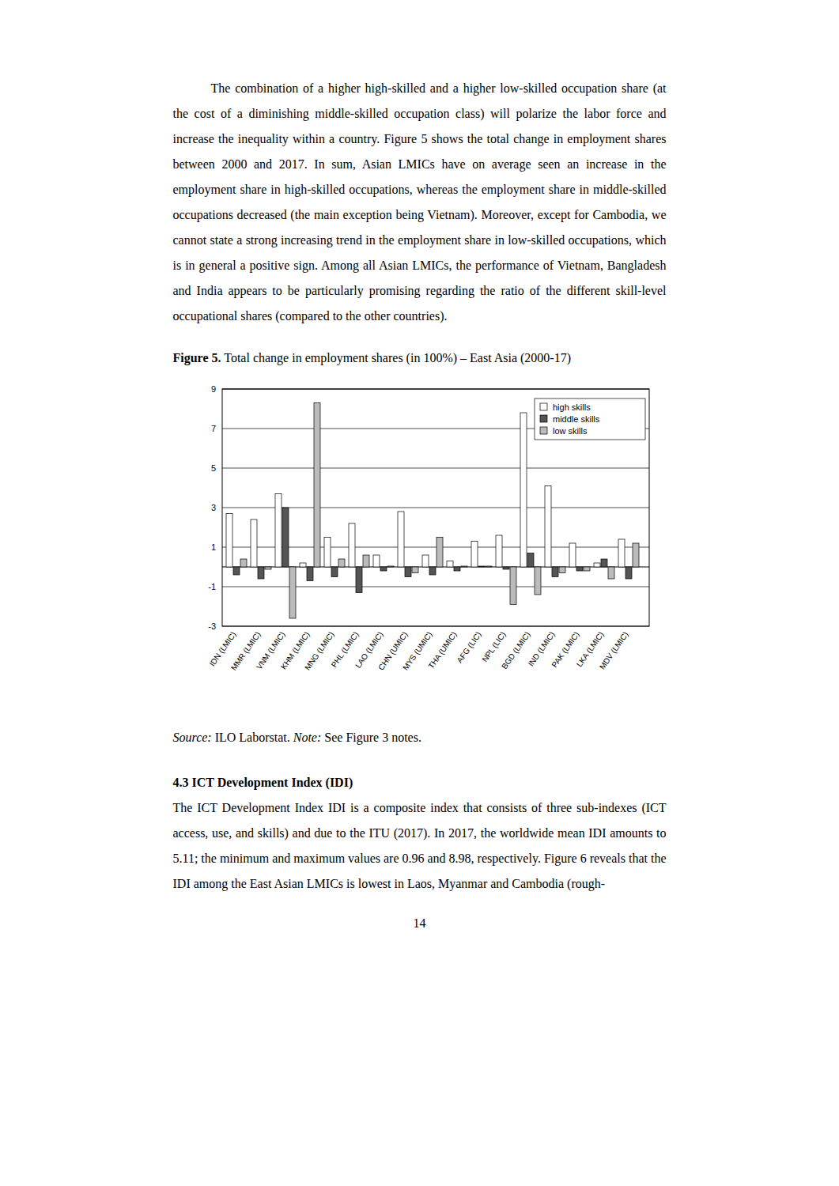The combination of a higher high-skilled and a higher low-skilled occupation share (at the cost of a diminishing middle-skilled occupation class) will polarize the labor force and increase the inequality within a country. Figure 5 shows the total change in employment shares between 2000 and 2017. In sum, Asian LMICs have on average seen an increase in the employment share in high-skilled occupations, whereas the employment share in middle-skilled occupations decreased (the main exception being Vietnam). Moreover, except for Cambodia, we cannot state a strong increasing trend in the employment share in low-skilled occupations, which is in general a positive sign. Among all Asian LMICs, the performance of Vietnam, Bangladesh and India appears to be particularly promising regarding the ratio of the different skill-level occupational shares (compared to the other countries).
Figure 5. Total change in employment shares (in 100%) – East Asia (2000-17)
9 7 5 3 1 -1 -3 high skills middle skills low skills IDN (LMIC) MMR (LMIC) VNM (LMIC) KHM (LMIC) MNG (LMIC) PHL (LMIC) LAO (LMIC) CHN (UMIC) MYS (UMIC) THA (UMIC) AFG (LIC) NPL (LIC) BGD (LMIC) IND (LMIC) PAK (LMIC) LKA (LMIC) MDV (LMIC)
Source: ILO Laborstat. Note: See Figure 3 notes.
4.3 ICT Development Index (IDI)
The ICT Development Index IDI is a composite index that consists of three sub-indexes (ICT access, use, and skills) and due to the ITU (2017). In 2017, the worldwide mean IDI amounts to 5.11; the minimum and maximum values are 0.96 and 8.98, respectively. Figure 6 reveals that the IDI among the East Asian LMICs is lowest in Laos, Myanmar and Cambodia (rough-
14